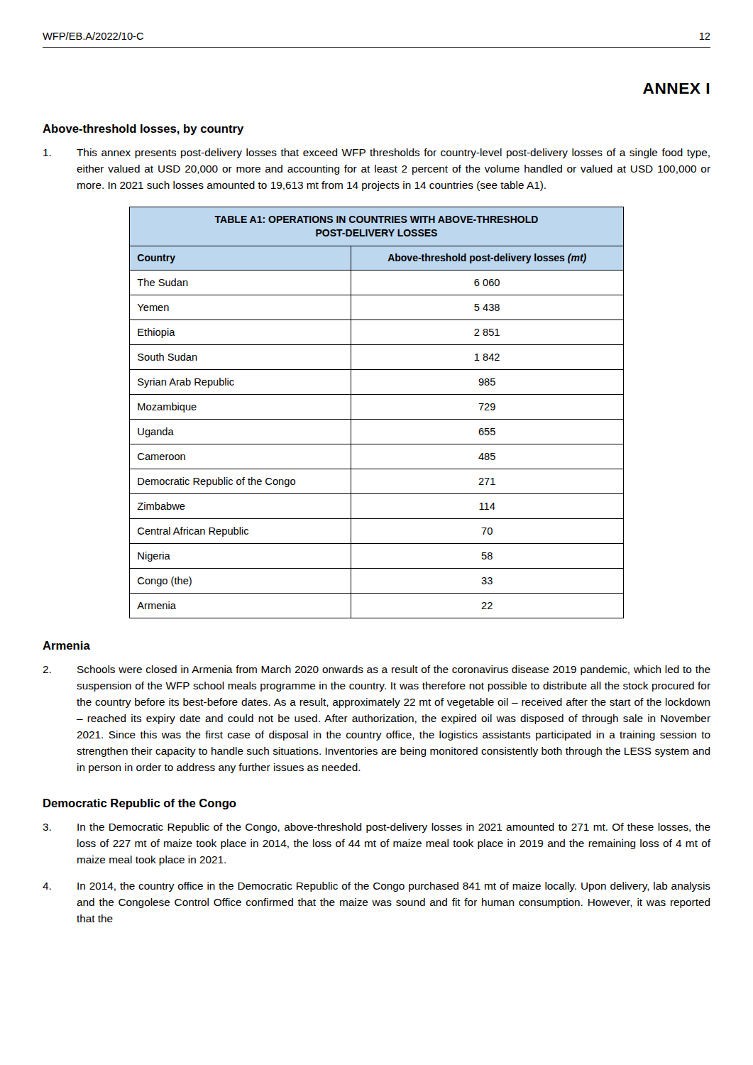WFP/EB.A/2022/10-C 12
ANNEX I
Above-threshold losses, by country
1.
This annex presents post-delivery losses that exceed WFP thresholds for country-level post-delivery losses of a single food type, either valued at USD 20,000 or more and accounting for at least 2 percent of the volume handled or valued at USD 100,000 or more. In 2021 such losses amounted to 19,613 mt from 14 projects in 14 countries (see table A1).
| TABLE A1: OPERATIONS IN COUNTRIES WITH ABOVE-THRESHOLD POST-DELIVERY LOSSES |
| --- |
| Country | Above-threshold post-delivery losses (mt) |
| The Sudan | 6 060 |
| Yemen | 5 438 |
| Ethiopia | 2 851 |
| South Sudan | 1 842 |
| Syrian Arab Republic | 985 |
| Mozambique | 729 |
| Uganda | 655 |
| Cameroon | 485 |
| Democratic Republic of the Congo | 271 |
| Zimbabwe | 114 |
| Central African Republic | 70 |
| Nigeria | 58 |
| Congo (the) | 33 |
| Armenia | 22 |
Armenia
2.
Schools were closed in Armenia from March 2020 onwards as a result of the coronavirus disease 2019 pandemic, which led to the suspension of the WFP school meals programme in the country. It was therefore not possible to distribute all the stock procured for the country before its best-before dates. As a result, approximately 22 mt of vegetable oil – received after the start of the lockdown – reached its expiry date and could not be used. After authorization, the expired oil was disposed of through sale in November 2021. Since this was the first case of disposal in the country office, the logistics assistants participated in a training session to strengthen their capacity to handle such situations. Inventories are being monitored consistently both through the LESS system and in person in order to address any further issues as needed.
Democratic Republic of the Congo
3.
In the Democratic Republic of the Congo, above-threshold post-delivery losses in 2021 amounted to 271 mt. Of these losses, the loss of 227 mt of maize took place in 2014, the loss of 44 mt of maize meal took place in 2019 and the remaining loss of 4 mt of maize meal took place in 2021.
4.
In 2014, the country office in the Democratic Republic of the Congo purchased 841 mt of maize locally. Upon delivery, lab analysis and the Congolese Control Office confirmed that the maize was sound and fit for human consumption. However, it was reported that the